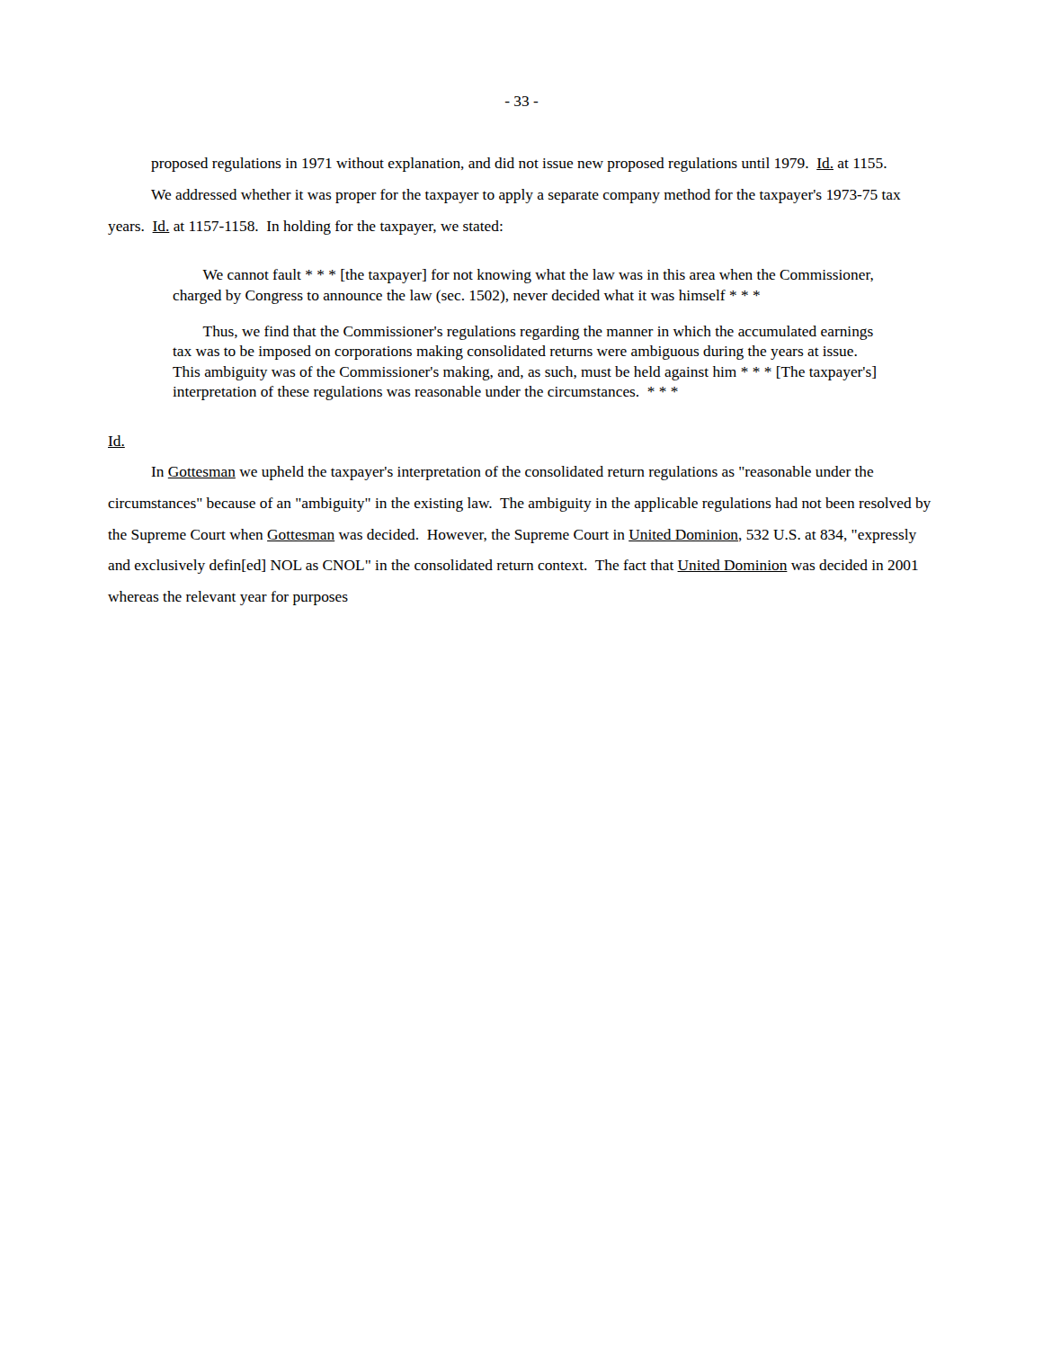- 33 -
proposed regulations in 1971 without explanation, and did not issue new proposed regulations until 1979. Id. at 1155.
We addressed whether it was proper for the taxpayer to apply a separate company method for the taxpayer's 1973-75 tax years. Id. at 1157-1158. In holding for the taxpayer, we stated:
We cannot fault * * * [the taxpayer] for not knowing what the law was in this area when the Commissioner, charged by Congress to announce the law (sec. 1502), never decided what it was himself * * *
Thus, we find that the Commissioner's regulations regarding the manner in which the accumulated earnings tax was to be imposed on corporations making consolidated returns were ambiguous during the years at issue. This ambiguity was of the Commissioner's making, and, as such, must be held against him * * * [The taxpayer's] interpretation of these regulations was reasonable under the circumstances. * * *
Id.
In Gottesman we upheld the taxpayer's interpretation of the consolidated return regulations as "reasonable under the circumstances" because of an "ambiguity" in the existing law. The ambiguity in the applicable regulations had not been resolved by the Supreme Court when Gottesman was decided. However, the Supreme Court in United Dominion, 532 U.S. at 834, "expressly and exclusively defin[ed] NOL as CNOL" in the consolidated return context. The fact that United Dominion was decided in 2001 whereas the relevant year for purposes